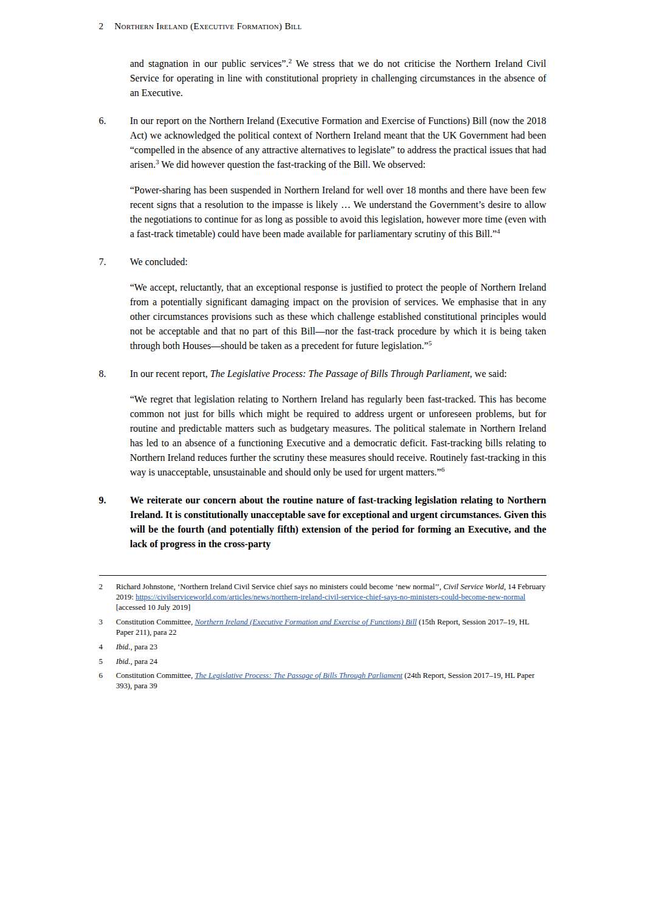2 Northern Ireland (Executive Formation) Bill
and stagnation in our public services”.2 We stress that we do not criticise the Northern Ireland Civil Service for operating in line with constitutional propriety in challenging circumstances in the absence of an Executive.
In our report on the Northern Ireland (Executive Formation and Exercise of Functions) Bill (now the 2018 Act) we acknowledged the political context of Northern Ireland meant that the UK Government had been “compelled in the absence of any attractive alternatives to legislate” to address the practical issues that had arisen.3 We did however question the fast-tracking of the Bill. We observed:
“Power-sharing has been suspended in Northern Ireland for well over 18 months and there have been few recent signs that a resolution to the impasse is likely … We understand the Government’s desire to allow the negotiations to continue for as long as possible to avoid this legislation, however more time (even with a fast-track timetable) could have been made available for parliamentary scrutiny of this Bill.”4
We concluded:
“We accept, reluctantly, that an exceptional response is justified to protect the people of Northern Ireland from a potentially significant damaging impact on the provision of services. We emphasise that in any other circumstances provisions such as these which challenge established constitutional principles would not be acceptable and that no part of this Bill—nor the fast-track procedure by which it is being taken through both Houses—should be taken as a precedent for future legislation.”5
In our recent report, The Legislative Process: The Passage of Bills Through Parliament, we said:
“We regret that legislation relating to Northern Ireland has regularly been fast-tracked. This has become common not just for bills which might be required to address urgent or unforeseen problems, but for routine and predictable matters such as budgetary measures. The political stalemate in Northern Ireland has led to an absence of a functioning Executive and a democratic deficit. Fast-tracking bills relating to Northern Ireland reduces further the scrutiny these measures should receive. Routinely fast-tracking in this way is unacceptable, unsustainable and should only be used for urgent matters.”6
We reiterate our concern about the routine nature of fast-tracking legislation relating to Northern Ireland. It is constitutionally unacceptable save for exceptional and urgent circumstances. Given this will be the fourth (and potentially fifth) extension of the period for forming an Executive, and the lack of progress in the cross-party
Richard Johnstone, ‘Northern Ireland Civil Service chief says no ministers could become ‘new normal’’, Civil Service World, 14 February 2019: https://civilserviceworld.com/articles/news/northern-ireland-civil-service-chief-says-no-ministers-could-become-new-normal [accessed 10 July 2019]
Constitution Committee, Northern Ireland (Executive Formation and Exercise of Functions) Bill (15th Report, Session 2017–19, HL Paper 211), para 22
Ibid., para 23
Ibid., para 24
Constitution Committee, The Legislative Process: The Passage of Bills Through Parliament (24th Report, Session 2017–19, HL Paper 393), para 39